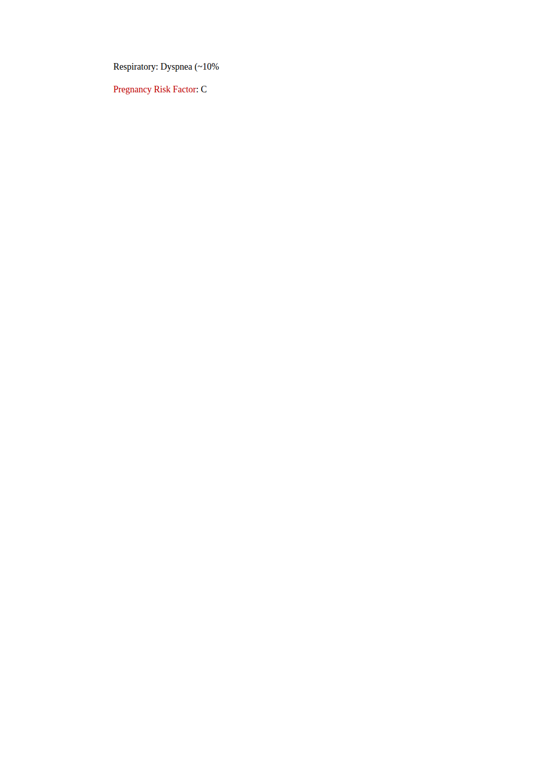Respiratory: Dyspnea (~10%
Pregnancy Risk Factor: C